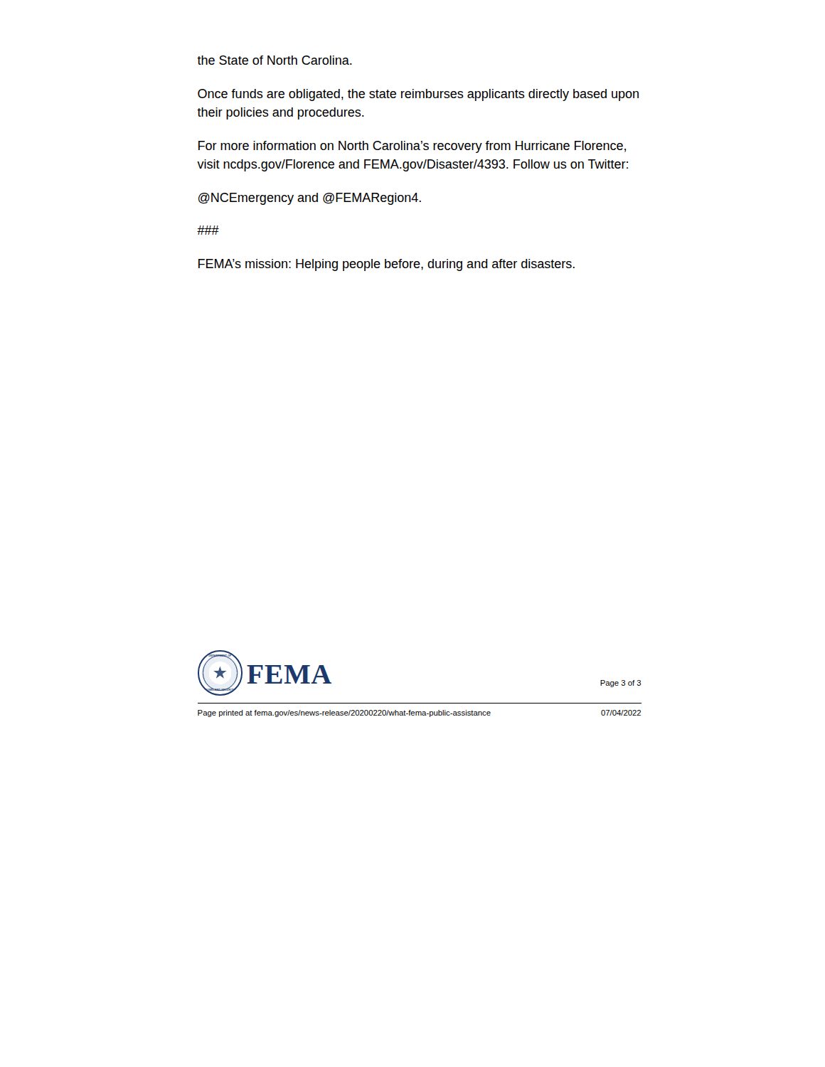the State of North Carolina.
Once funds are obligated, the state reimburses applicants directly based upon their policies and procedures.
For more information on North Carolina’s recovery from Hurricane Florence, visit ncdps.gov/Florence and FEMA.gov/Disaster/4393. Follow us on Twitter:
@NCEmergency and @FEMARegion4.
###
FEMA’s mission: Helping people before, during and after disasters.
Department of
Homeland Security
FEMA
Page 3 of 3
Page printed at fema.gov/es/news-release/20200220/what-fema-public-assistance
07/04/2022